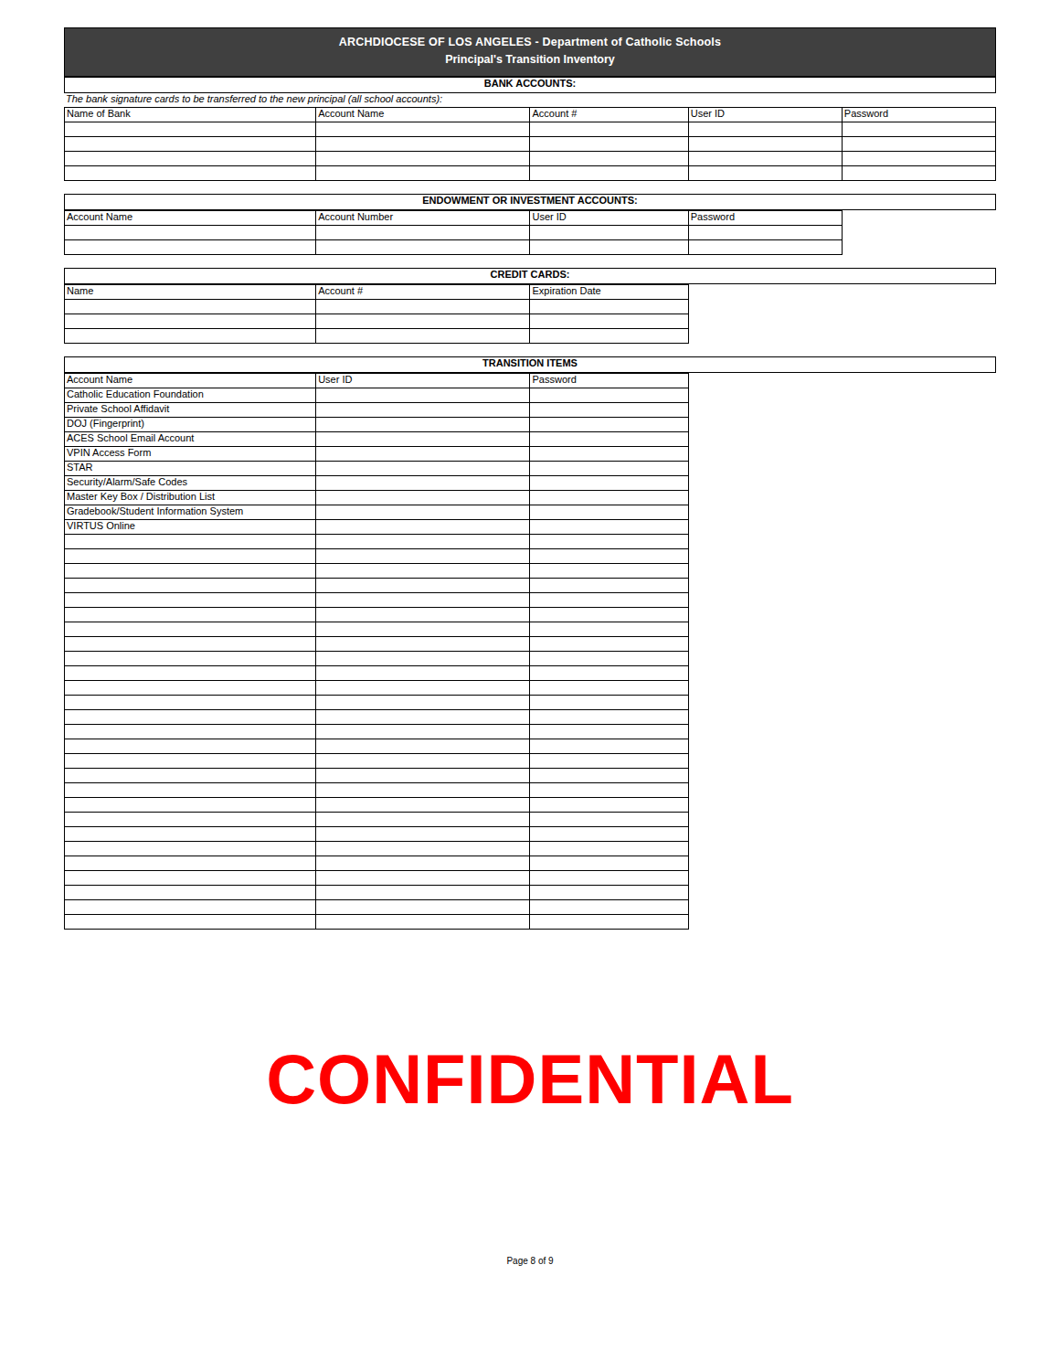ARCHDIOCESE OF LOS ANGELES - Department of Catholic Schools
Principal's Transition Inventory
| BANK ACCOUNTS: |
| The bank signature cards to be transferred to the new principal (all school accounts): |
| Name of Bank | Account Name | Account # | User ID | Password |
| ENDOWMENT OR INVESTMENT ACCOUNTS: |
| Account Name | Account Number | User ID | Password | |
| CREDIT CARDS: |
| Name | Account # | Expiration Date | | |
| TRANSITION ITEMS |
| Account Name | User ID | Password | | |
| Catholic Education Foundation | | | | |
| Private School Affidavit | | | | |
| DOJ (Fingerprint) | | | | |
| ACES School Email Account | | | | |
| VPIN Access Form | | | | |
| STAR | | | | |
| Security/Alarm/Safe Codes | | | | |
| Master Key Box / Distribution List | | | | |
| Gradebook/Student Information System | | | | |
| VIRTUS Online | | | | |
CONFIDENTIAL
Page 8 of 9